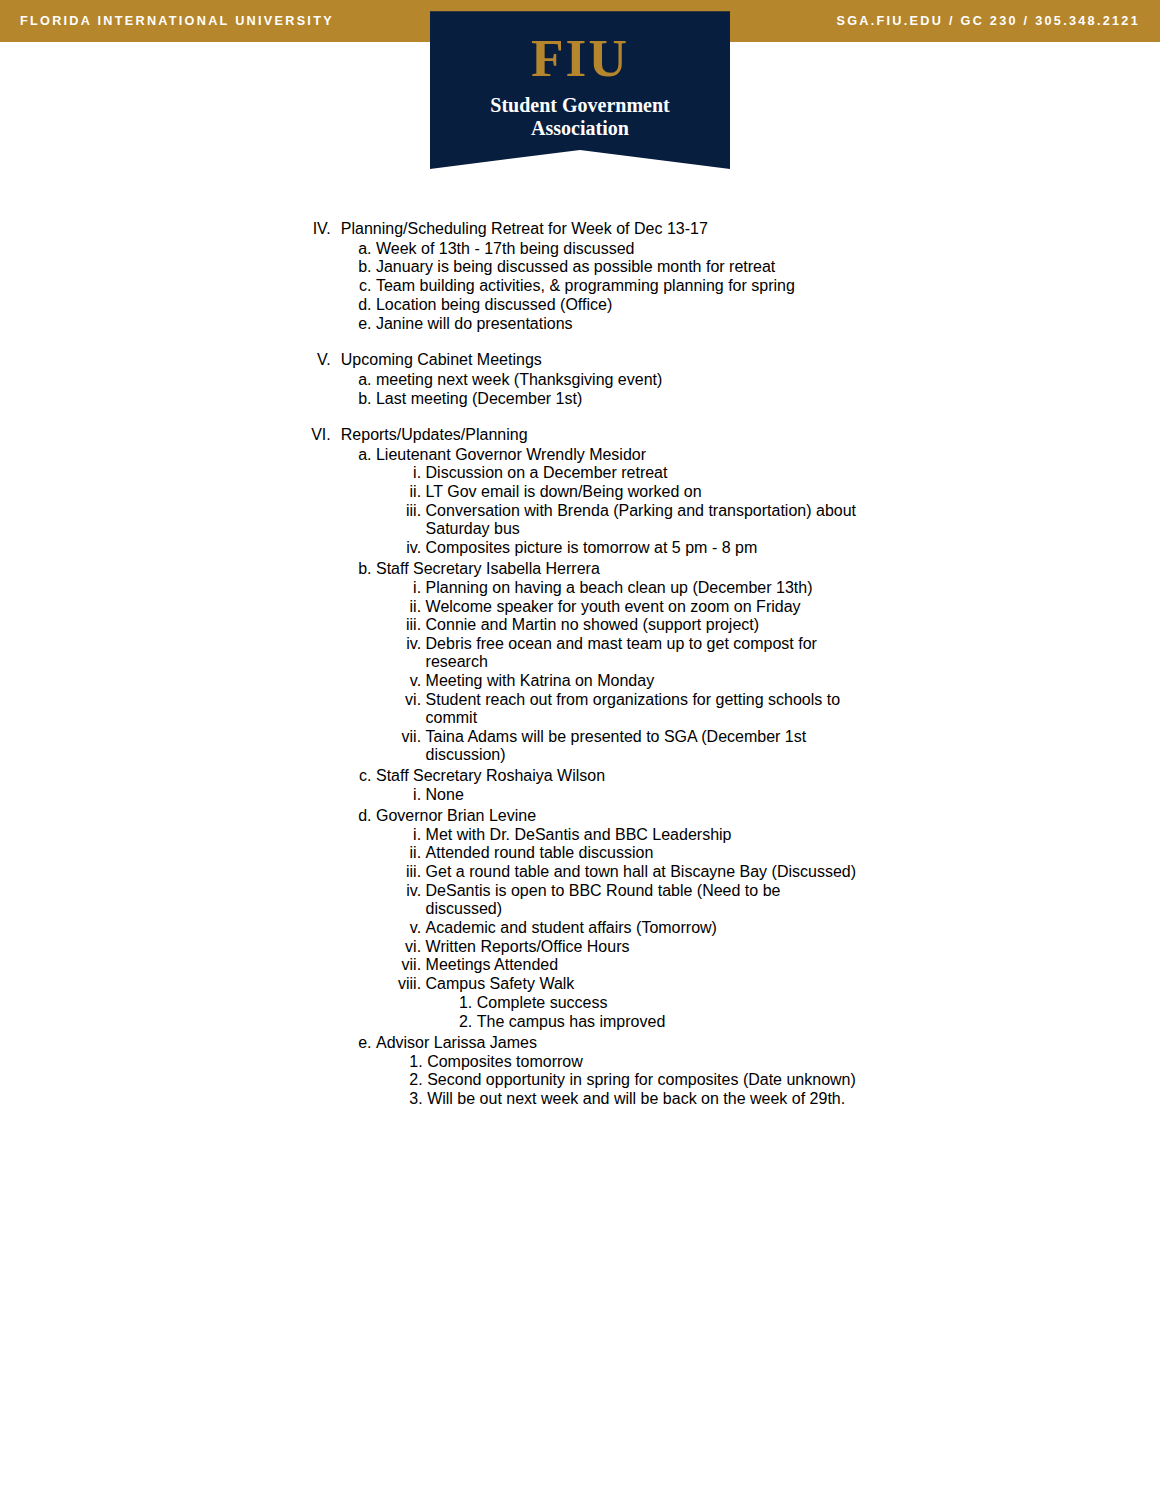FLORIDA INTERNATIONAL UNIVERSITY SGA.FIU.EDU / GC 230 / 305.348.2121
FIU
Student Government
Association
Planning/Scheduling Retreat for Week of Dec 13-17
Week of 13th - 17th being discussed
January is being discussed as possible month for retreat
Team building activities, & programming planning for spring
Location being discussed (Office)
Janine will do presentations
Upcoming Cabinet Meetings
meeting next week (Thanksgiving event)
Last meeting (December 1st)
Reports/Updates/Planning
Lieutenant Governor Wrendly Mesidor
Discussion on a December retreat
LT Gov email is down/Being worked on
Conversation with Brenda (Parking and transportation) about Saturday bus
Composites picture is tomorrow at 5 pm - 8 pm
Staff Secretary Isabella Herrera
Planning on having a beach clean up (December 13th)
Welcome speaker for youth event on zoom on Friday
Connie and Martin no showed (support project)
Debris free ocean and mast team up to get compost for research
Meeting with Katrina on Monday
Student reach out from organizations for getting schools to commit
Taina Adams will be presented to SGA (December 1st discussion)
Staff Secretary Roshaiya Wilson
None
Governor Brian Levine
Met with Dr. DeSantis and BBC Leadership
Attended round table discussion
Get a round table and town hall at Biscayne Bay (Discussed)
DeSantis is open to BBC Round table (Need to be discussed)
Academic and student affairs (Tomorrow)
Written Reports/Office Hours
Meetings Attended
Campus Safety Walk
Complete success
The campus has improved
Advisor Larissa James
Composites tomorrow
Second opportunity in spring for composites (Date unknown)
Will be out next week and will be back on the week of 29th.